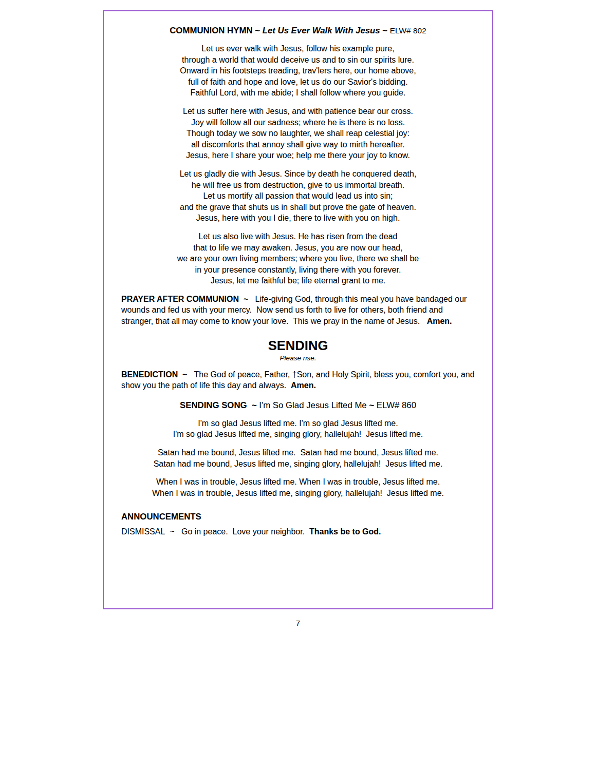COMMUNION HYMN ~ Let Us Ever Walk With Jesus ~ ELW# 802
Let us ever walk with Jesus, follow his example pure,
through a world that would deceive us and to sin our spirits lure.
Onward in his footsteps treading, trav'lers here, our home above,
full of faith and hope and love, let us do our Savior's bidding.
Faithful Lord, with me abide; I shall follow where you guide.
Let us suffer here with Jesus, and with patience bear our cross.
Joy will follow all our sadness; where he is there is no loss.
Though today we sow no laughter, we shall reap celestial joy:
all discomforts that annoy shall give way to mirth hereafter.
Jesus, here I share your woe; help me there your joy to know.
Let us gladly die with Jesus. Since by death he conquered death,
he will free us from destruction, give to us immortal breath.
Let us mortify all passion that would lead us into sin;
and the grave that shuts us in shall but prove the gate of heaven.
Jesus, here with you I die, there to live with you on high.
Let us also live with Jesus. He has risen from the dead
that to life we may awaken. Jesus, you are now our head,
we are your own living members; where you live, there we shall be
in your presence constantly, living there with you forever.
Jesus, let me faithful be; life eternal grant to me.
PRAYER AFTER COMMUNION ~ Life-giving God, through this meal you have bandaged our wounds and fed us with your mercy. Now send us forth to live for others, both friend and stranger, that all may come to know your love. This we pray in the name of Jesus. Amen.
SENDING
Please rise.
BENEDICTION ~ The God of peace, Father, †Son, and Holy Spirit, bless you, comfort you, and show you the path of life this day and always. Amen.
SENDING SONG ~ I'm So Glad Jesus Lifted Me ~ ELW# 860
I'm so glad Jesus lifted me. I'm so glad Jesus lifted me.
I'm so glad Jesus lifted me, singing glory, hallelujah! Jesus lifted me.
Satan had me bound, Jesus lifted me. Satan had me bound, Jesus lifted me.
Satan had me bound, Jesus lifted me, singing glory, hallelujah! Jesus lifted me.
When I was in trouble, Jesus lifted me. When I was in trouble, Jesus lifted me.
When I was in trouble, Jesus lifted me, singing glory, hallelujah! Jesus lifted me.
ANNOUNCEMENTS
DISMISSAL ~ Go in peace. Love your neighbor. Thanks be to God.
7